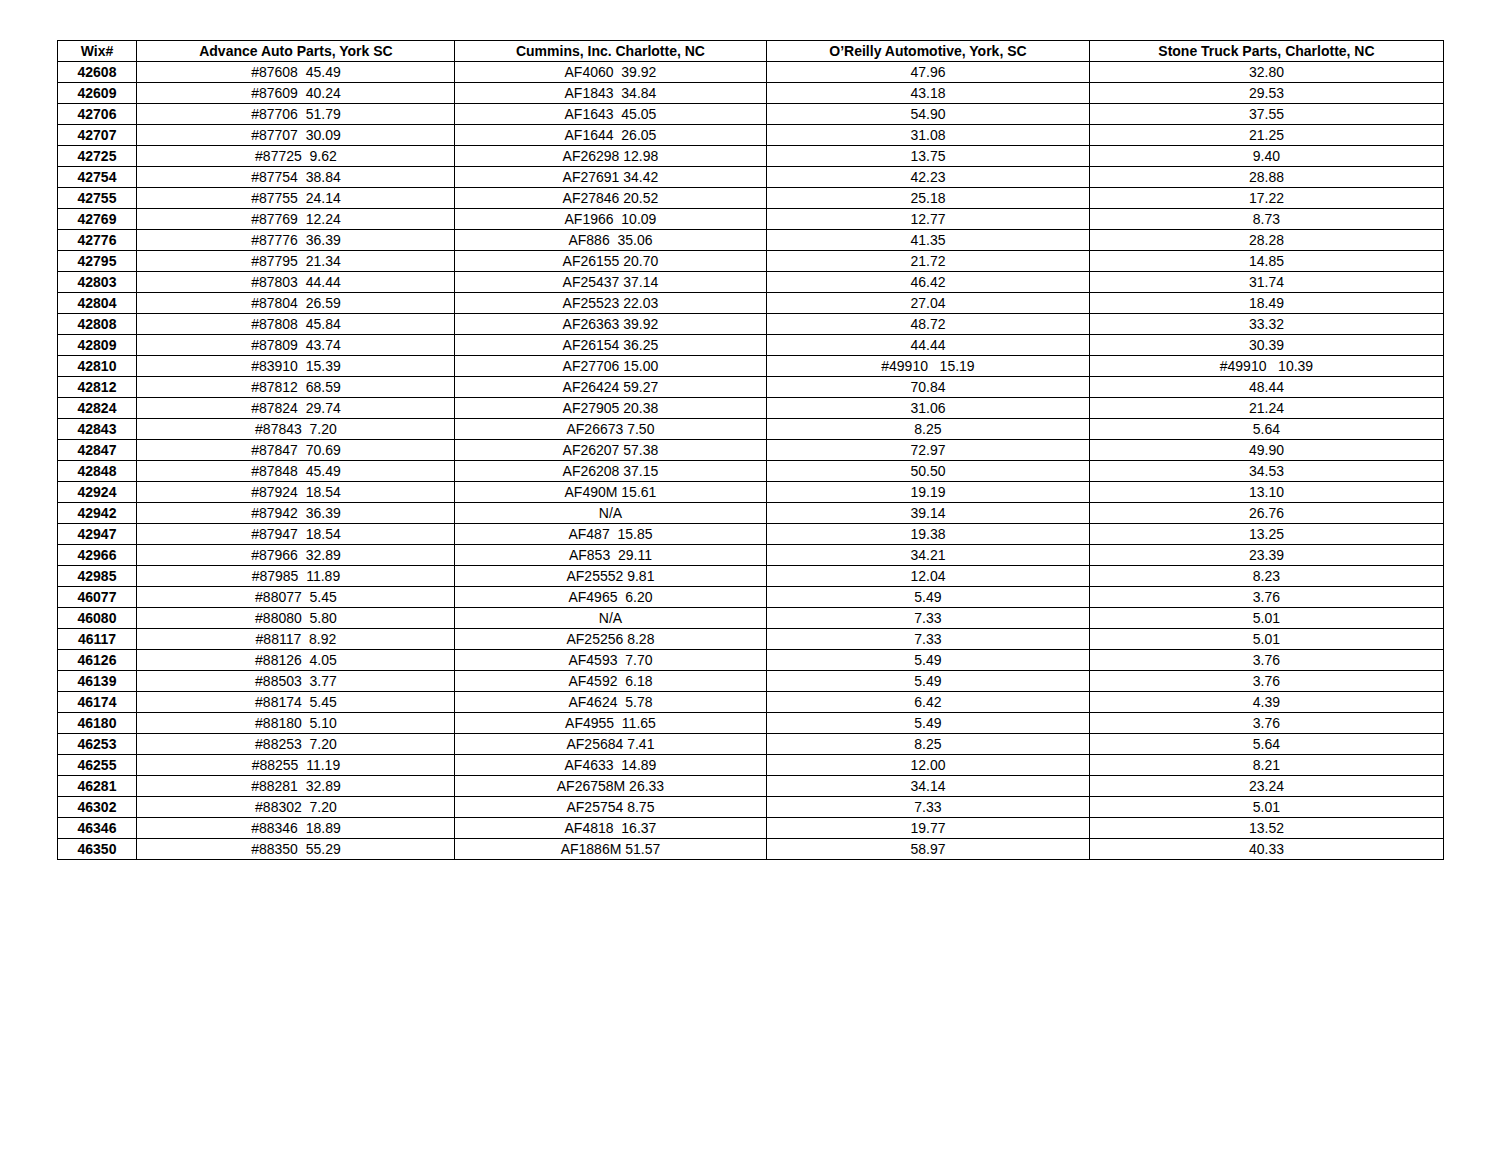| Wix# | Advance Auto Parts, York SC | Cummins, Inc. Charlotte, NC | O’Reilly Automotive, York, SC | Stone Truck Parts, Charlotte, NC |
| --- | --- | --- | --- | --- |
| 42608 | #87608 45.49 | AF4060 39.92 | 47.96 | 32.80 |
| 42609 | #87609 40.24 | AF1843 34.84 | 43.18 | 29.53 |
| 42706 | #87706 51.79 | AF1643 45.05 | 54.90 | 37.55 |
| 42707 | #87707 30.09 | AF1644 26.05 | 31.08 | 21.25 |
| 42725 | #87725 9.62 | AF26298 12.98 | 13.75 | 9.40 |
| 42754 | #87754 38.84 | AF27691 34.42 | 42.23 | 28.88 |
| 42755 | #87755 24.14 | AF27846 20.52 | 25.18 | 17.22 |
| 42769 | #87769 12.24 | AF1966 10.09 | 12.77 | 8.73 |
| 42776 | #87776 36.39 | AF886 35.06 | 41.35 | 28.28 |
| 42795 | #87795 21.34 | AF26155 20.70 | 21.72 | 14.85 |
| 42803 | #87803 44.44 | AF25437 37.14 | 46.42 | 31.74 |
| 42804 | #87804 26.59 | AF25523 22.03 | 27.04 | 18.49 |
| 42808 | #87808 45.84 | AF26363 39.92 | 48.72 | 33.32 |
| 42809 | #87809 43.74 | AF26154 36.25 | 44.44 | 30.39 |
| 42810 | #83910 15.39 | AF27706 15.00 | #49910 15.19 | #49910 10.39 |
| 42812 | #87812 68.59 | AF26424 59.27 | 70.84 | 48.44 |
| 42824 | #87824 29.74 | AF27905 20.38 | 31.06 | 21.24 |
| 42843 | #87843 7.20 | AF26673 7.50 | 8.25 | 5.64 |
| 42847 | #87847 70.69 | AF26207 57.38 | 72.97 | 49.90 |
| 42848 | #87848 45.49 | AF26208 37.15 | 50.50 | 34.53 |
| 42924 | #87924 18.54 | AF490M 15.61 | 19.19 | 13.10 |
| 42942 | #87942 36.39 | N/A | 39.14 | 26.76 |
| 42947 | #87947 18.54 | AF487 15.85 | 19.38 | 13.25 |
| 42966 | #87966 32.89 | AF853 29.11 | 34.21 | 23.39 |
| 42985 | #87985 11.89 | AF25552 9.81 | 12.04 | 8.23 |
| 46077 | #88077 5.45 | AF4965 6.20 | 5.49 | 3.76 |
| 46080 | #88080 5.80 | N/A | 7.33 | 5.01 |
| 46117 | #88117 8.92 | AF25256 8.28 | 7.33 | 5.01 |
| 46126 | #88126 4.05 | AF4593 7.70 | 5.49 | 3.76 |
| 46139 | #88503 3.77 | AF4592 6.18 | 5.49 | 3.76 |
| 46174 | #88174 5.45 | AF4624 5.78 | 6.42 | 4.39 |
| 46180 | #88180 5.10 | AF4955 11.65 | 5.49 | 3.76 |
| 46253 | #88253 7.20 | AF25684 7.41 | 8.25 | 5.64 |
| 46255 | #88255 11.19 | AF4633 14.89 | 12.00 | 8.21 |
| 46281 | #88281 32.89 | AF26758M 26.33 | 34.14 | 23.24 |
| 46302 | #88302 7.20 | AF25754 8.75 | 7.33 | 5.01 |
| 46346 | #88346 18.89 | AF4818 16.37 | 19.77 | 13.52 |
| 46350 | #88350 55.29 | AF1886M 51.57 | 58.97 | 40.33 |